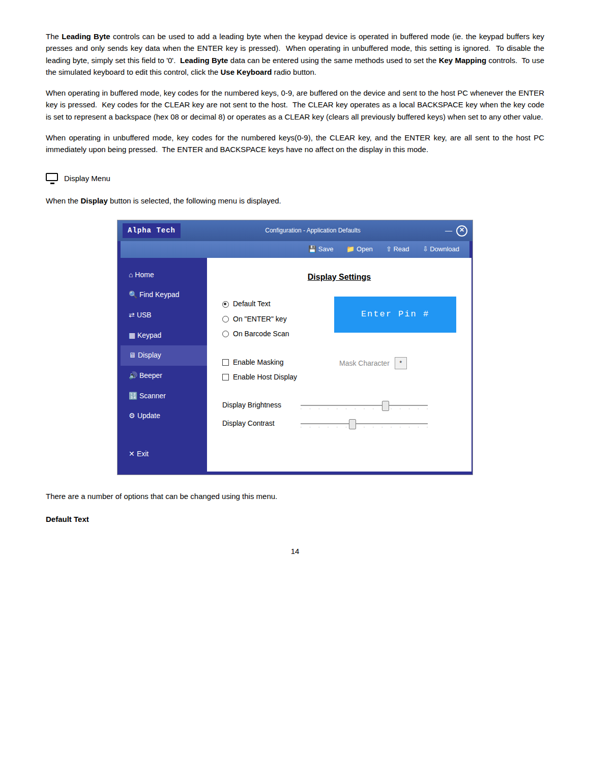The Leading Byte controls can be used to add a leading byte when the keypad device is operated in buffered mode (ie. the keypad buffers key presses and only sends key data when the ENTER key is pressed). When operating in unbuffered mode, this setting is ignored. To disable the leading byte, simply set this field to '0'. Leading Byte data can be entered using the same methods used to set the Key Mapping controls. To use the simulated keyboard to edit this control, click the Use Keyboard radio button.
When operating in buffered mode, key codes for the numbered keys, 0-9, are buffered on the device and sent to the host PC whenever the ENTER key is pressed. Key codes for the CLEAR key are not sent to the host. The CLEAR key operates as a local BACKSPACE key when the key code is set to represent a backspace (hex 08 or decimal 8) or operates as a CLEAR key (clears all previously buffered keys) when set to any other value.
When operating in unbuffered mode, key codes for the numbered keys(0-9), the CLEAR key, and the ENTER key, are all sent to the host PC immediately upon being pressed. The ENTER and BACKSPACE keys have no affect on the display in this mode.
Display Menu
When the Display button is selected, the following menu is displayed.
Alpha Tech Configuration - Application Defaults — ✕
💾 Save 📁 Open ⇧ Read ⇩ Download
⌂ Home
🔍 Find Keypad
⇄ USB
▦ Keypad
🖥 Display
🔊 Beeper
🔢 Scanner
⚙ Update
✕ Exit
Display Settings
Default Text
On "ENTER" key
On Barcode Scan
Enter Pin #
Enable Masking
Enable Host Display
Mask Character *
Display Brightness '''''''''''''''
Display Contrast '''''''''''''''
There are a number of options that can be changed using this menu.
Default Text
14